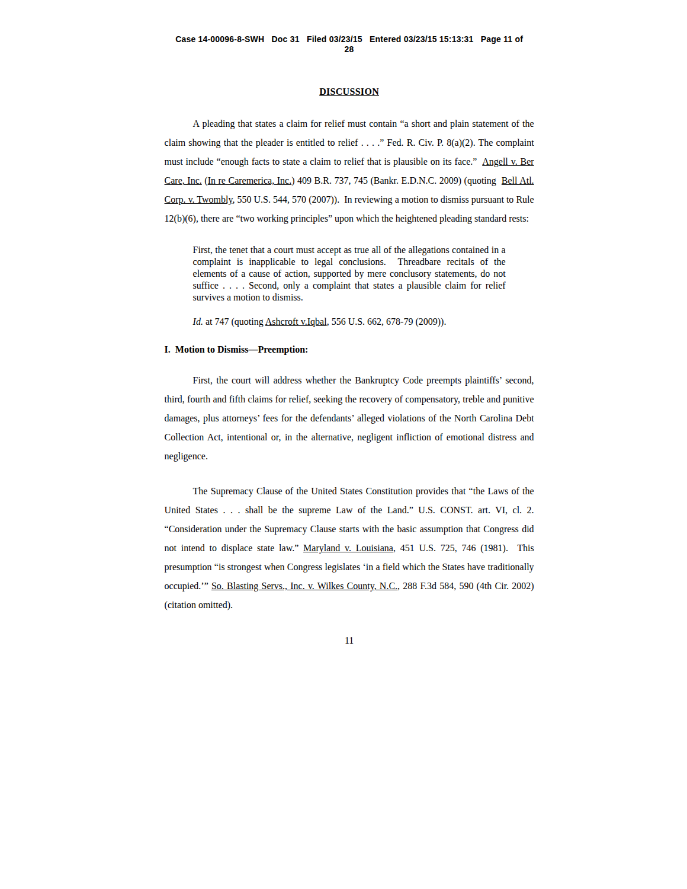Case 14-00096-8-SWH Doc 31 Filed 03/23/15 Entered 03/23/15 15:13:31 Page 11 of 28
DISCUSSION
A pleading that states a claim for relief must contain “a short and plain statement of the claim showing that the pleader is entitled to relief . . . .” Fed. R. Civ. P. 8(a)(2). The complaint must include “enough facts to state a claim to relief that is plausible on its face.” Angell v. Ber Care, Inc. (In re Caremerica, Inc.) 409 B.R. 737, 745 (Bankr. E.D.N.C. 2009) (quoting Bell Atl. Corp. v. Twombly, 550 U.S. 544, 570 (2007)). In reviewing a motion to dismiss pursuant to Rule 12(b)(6), there are “two working principles” upon which the heightened pleading standard rests:
First, the tenet that a court must accept as true all of the allegations contained in a complaint is inapplicable to legal conclusions. Threadbare recitals of the elements of a cause of action, supported by mere conclusory statements, do not suffice . . . . Second, only a complaint that states a plausible claim for relief survives a motion to dismiss.
Id. at 747 (quoting Ashcroft v.Iqbal, 556 U.S. 662, 678-79 (2009)).
I. Motion to Dismiss—Preemption:
First, the court will address whether the Bankruptcy Code preempts plaintiffs’ second, third, fourth and fifth claims for relief, seeking the recovery of compensatory, treble and punitive damages, plus attorneys’ fees for the defendants’ alleged violations of the North Carolina Debt Collection Act, intentional or, in the alternative, negligent infliction of emotional distress and negligence.
The Supremacy Clause of the United States Constitution provides that “the Laws of the United States . . . shall be the supreme Law of the Land.” U.S. CONST. art. VI, cl. 2. “Consideration under the Supremacy Clause starts with the basic assumption that Congress did not intend to displace state law.” Maryland v. Louisiana, 451 U.S. 725, 746 (1981). This presumption “is strongest when Congress legislates ‘in a field which the States have traditionally occupied.’” So. Blasting Servs., Inc. v. Wilkes County, N.C., 288 F.3d 584, 590 (4th Cir. 2002) (citation omitted).
11